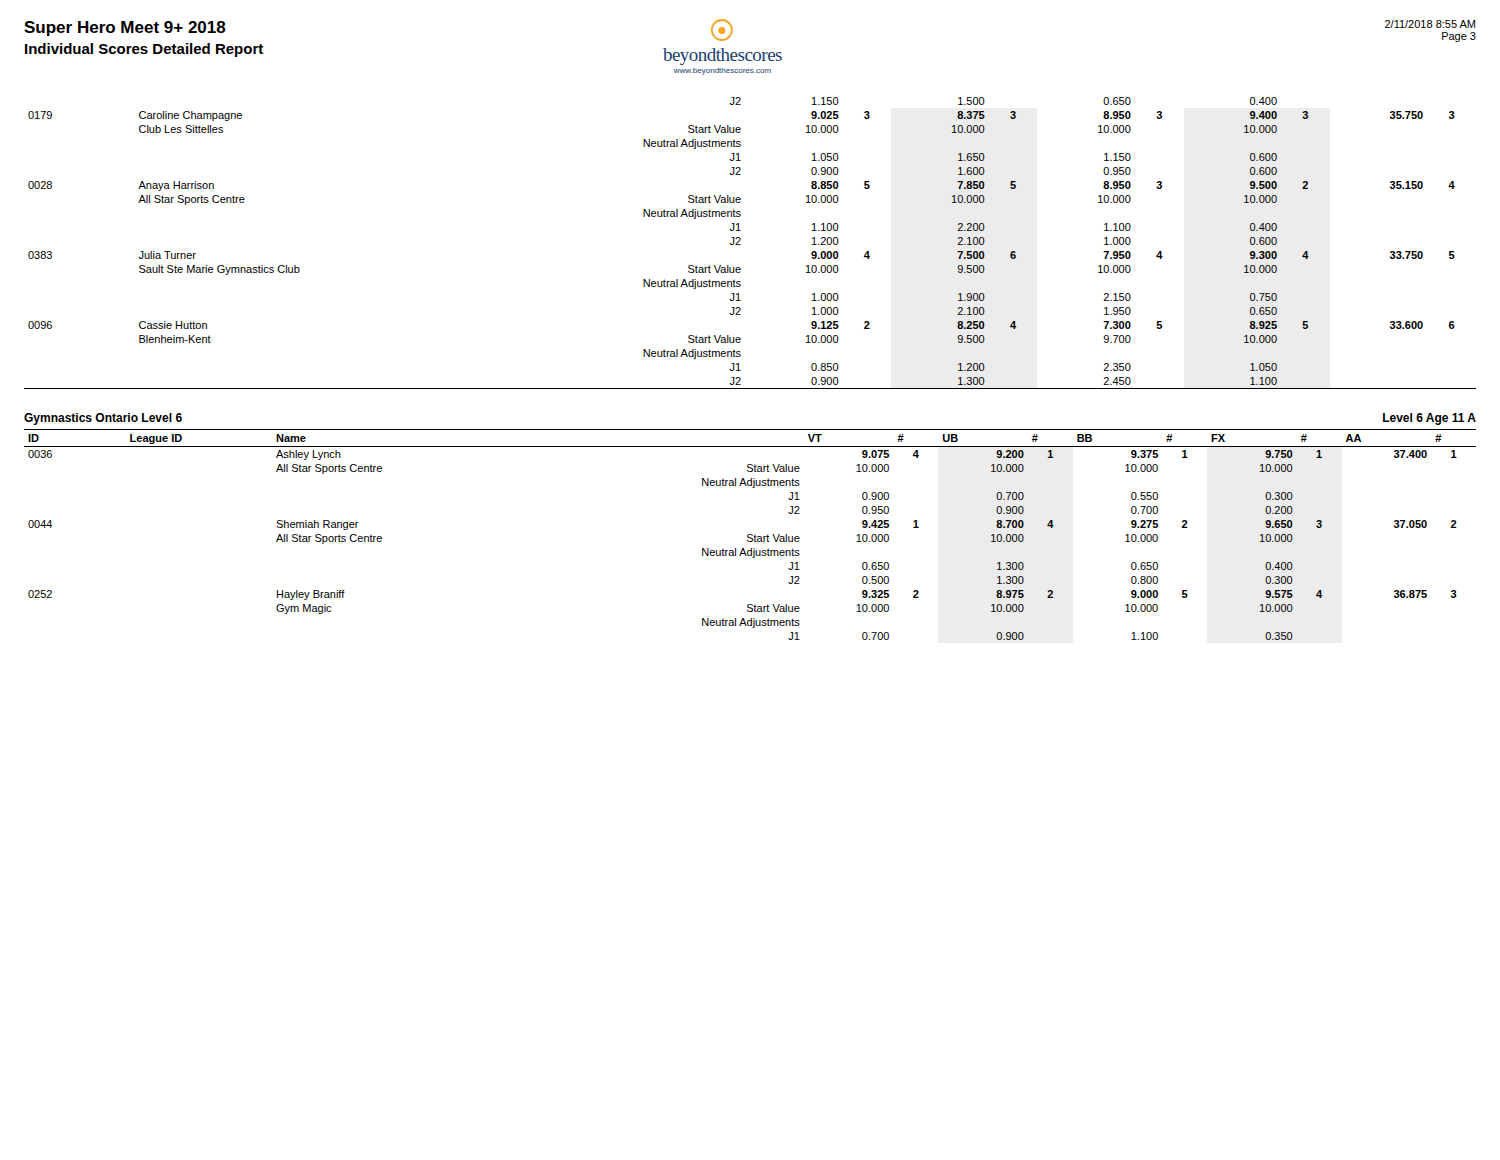Super Hero Meet 9+ 2018
Individual Scores Detailed Report
⦿
beyondthescores
www.beyondthescores.com
2/11/2018 8:55 AM
Page 3
| | | J2 | 1.150 | | 1.500 | | 0.650 | | 0.400 | | | |
| 0179 | Caroline Champagne | | 9.025 | 3 | 8.375 | 3 | 8.950 | 3 | 9.400 | 3 | 35.750 | 3 |
| | Club Les Sittelles | Start Value | 10.000 | | 10.000 | | 10.000 | | 10.000 | | | |
| | | Neutral Adjustments | | | | | | | | | | |
| | | J1 | 1.050 | | 1.650 | | 1.150 | | 0.600 | | | |
| | | J2 | 0.900 | | 1.600 | | 0.950 | | 0.600 | | | |
| 0028 | Anaya Harrison | | 8.850 | 5 | 7.850 | 5 | 8.950 | 3 | 9.500 | 2 | 35.150 | 4 |
| | All Star Sports Centre | Start Value | 10.000 | | 10.000 | | 10.000 | | 10.000 | | | |
| | | Neutral Adjustments | | | | | | | | | | |
| | | J1 | 1.100 | | 2.200 | | 1.100 | | 0.400 | | | |
| | | J2 | 1.200 | | 2.100 | | 1.000 | | 0.600 | | | |
| 0383 | Julia Turner | | 9.000 | 4 | 7.500 | 6 | 7.950 | 4 | 9.300 | 4 | 33.750 | 5 |
| | Sault Ste Marie Gymnastics Club | Start Value | 10.000 | | 9.500 | | 10.000 | | 10.000 | | | |
| | | Neutral Adjustments | | | | | | | | | | |
| | | J1 | 1.000 | | 1.900 | | 2.150 | | 0.750 | | | |
| | | J2 | 1.000 | | 2.100 | | 1.950 | | 0.650 | | | |
| 0096 | Cassie Hutton | | 9.125 | 2 | 8.250 | 4 | 7.300 | 5 | 8.925 | 5 | 33.600 | 6 |
| | Blenheim-Kent | Start Value | 10.000 | | 9.500 | | 9.700 | | 10.000 | | | |
| | | Neutral Adjustments | | | | | | | | | | |
| | | J1 | 0.850 | | 1.200 | | 2.350 | | 1.050 | | | |
| | | J2 | 0.900 | | 1.300 | | 2.450 | | 1.100 | | | |
Gymnastics Ontario Level 6 Level 6 Age 11 A
| ID | League ID | Name | | VT | # | UB | # | BB | # | FX | # | AA | # |
| --- | --- | --- | --- | --- | --- | --- | --- | --- | --- | --- | --- | --- | --- |
| 0036 | | Ashley Lynch | | 9.075 | 4 | 9.200 | 1 | 9.375 | 1 | 9.750 | 1 | 37.400 | 1 |
| | | All Star Sports Centre | Start Value | 10.000 | | 10.000 | | 10.000 | | 10.000 | | | |
| | | | Neutral Adjustments | | | | | | | | | | |
| | | | J1 | 0.900 | | 0.700 | | 0.550 | | 0.300 | | | |
| | | | J2 | 0.950 | | 0.900 | | 0.700 | | 0.200 | | | |
| 0044 | | Shemiah Ranger | | 9.425 | 1 | 8.700 | 4 | 9.275 | 2 | 9.650 | 3 | 37.050 | 2 |
| | | All Star Sports Centre | Start Value | 10.000 | | 10.000 | | 10.000 | | 10.000 | | | |
| | | | Neutral Adjustments | | | | | | | | | | |
| | | | J1 | 0.650 | | 1.300 | | 0.650 | | 0.400 | | | |
| | | | J2 | 0.500 | | 1.300 | | 0.800 | | 0.300 | | | |
| 0252 | | Hayley Braniff | | 9.325 | 2 | 8.975 | 2 | 9.000 | 5 | 9.575 | 4 | 36.875 | 3 |
| | | Gym Magic | Start Value | 10.000 | | 10.000 | | 10.000 | | 10.000 | | | |
| | | | Neutral Adjustments | | | | | | | | | | |
| | | | J1 | 0.700 | | 0.900 | | 1.100 | | 0.350 | | | |